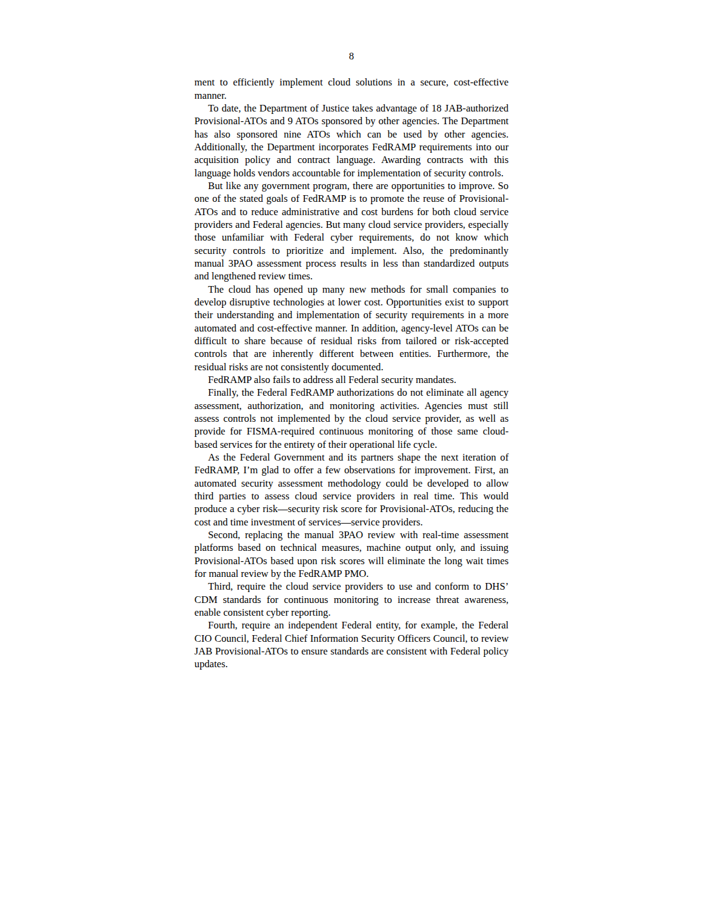8
ment to efficiently implement cloud solutions in a secure, cost-effec­tive manner.
To date, the Department of Justice takes advantage of 18 JAB-authorized Provisional-ATOs and 9 ATOs sponsored by other agen­cies. The Department has also sponsored nine ATOs which can be used by other agencies. Additionally, the Department incorporates FedRAMP requirements into our acquisition policy and contract language. Awarding contracts with this language holds vendors ac­countable for implementation of security controls.
But like any government program, there are opportunities to im­prove. So one of the stated goals of FedRAMP is to promote the reuse of Provisional-ATOs and to reduce administrative and cost burdens for both cloud service providers and Federal agencies. But many cloud service providers, especially those unfamiliar with Fed­eral cyber requirements, do not know which security controls to prioritize and implement. Also, the predominantly manual 3PAO assessment process results in less than standardized outputs and lengthened review times.
The cloud has opened up many new methods for small companies to develop disruptive technologies at lower cost. Opportunities exist to support their understanding and implementation of security re­quirements in a more automated and cost-effective manner. In ad­dition, agency-level ATOs can be difficult to share because of resid­ual risks from tailored or risk-accepted controls that are inherently different between entities. Furthermore, the residual risks are not consistently documented.
FedRAMP also fails to address all Federal security mandates.
Finally, the Federal FedRAMP authorizations do not eliminate all agency assessment, authorization, and monitoring activities. Agencies must still assess controls not implemented by the cloud service provider, as well as provide for FISMA-required continuous monitoring of those same cloud-based services for the entirety of their operational life cycle.
As the Federal Government and its partners shape the next iteration of FedRAMP, I’m glad to offer a few observations for im­provement. First, an automated security assessment methodology could be developed to allow third parties to assess cloud service providers in real time. This would produce a cyber risk—security risk score for Provisional-ATOs, reducing the cost and time invest­ment of services—service providers.
Second, replacing the manual 3PAO review with real-time as­sessment platforms based on technical measures, machine output only, and issuing Provisional-ATOs based upon risk scores will eliminate the long wait times for manual review by the FedRAMP PMO.
Third, require the cloud service providers to use and conform to DHS’ CDM standards for continuous monitoring to increase threat awareness, enable consistent cyber reporting.
Fourth, require an independent Federal entity, for example, the Federal CIO Council, Federal Chief Information Security Officers Council, to review JAB Provisional-ATOs to ensure standards are consistent with Federal policy updates.